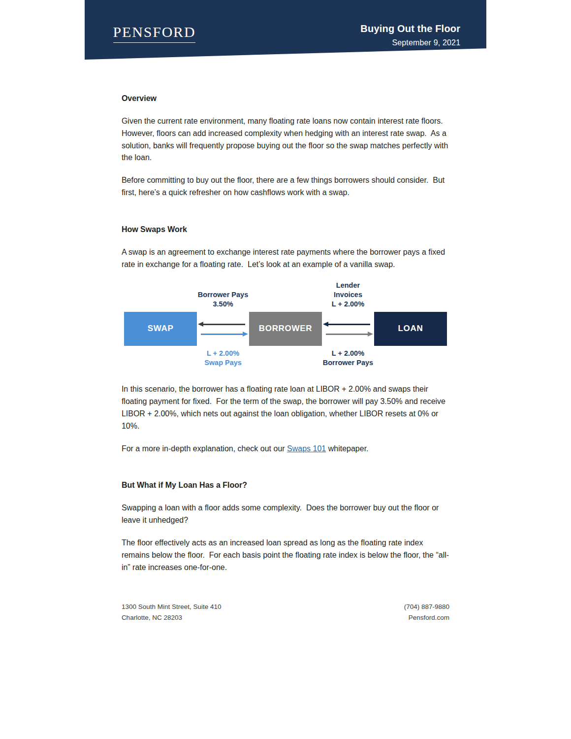PENSFORD
Buying Out the Floor
September 9, 2021
Overview
Given the current rate environment, many floating rate loans now contain interest rate floors. However, floors can add increased complexity when hedging with an interest rate swap. As a solution, banks will frequently propose buying out the floor so the swap matches perfectly with the loan.
Before committing to buy out the floor, there are a few things borrowers should consider. But first, here’s a quick refresher on how cashflows work with a swap.
How Swaps Work
A swap is an agreement to exchange interest rate payments where the borrower pays a fixed rate in exchange for a floating rate. Let’s look at an example of a vanilla swap.
Borrower Pays3.50%
Lender InvoicesL + 2.00%
SWAP
BORROWER
LOAN
L + 2.00%
Swap Pays
L + 2.00%
Borrower Pays
In this scenario, the borrower has a floating rate loan at LIBOR + 2.00% and swaps their floating payment for fixed. For the term of the swap, the borrower will pay 3.50% and receive LIBOR + 2.00%, which nets out against the loan obligation, whether LIBOR resets at 0% or 10%.
For a more in-depth explanation, check out our Swaps 101 whitepaper.
But What if My Loan Has a Floor?
Swapping a loan with a floor adds some complexity. Does the borrower buy out the floor or leave it unhedged?
The floor effectively acts as an increased loan spread as long as the floating rate index remains below the floor. For each basis point the floating rate index is below the floor, the “all-in” rate increases one-for-one.
1300 South Mint Street, Suite 410
Charlotte, NC 28203
(704) 887-9880
Pensford.com